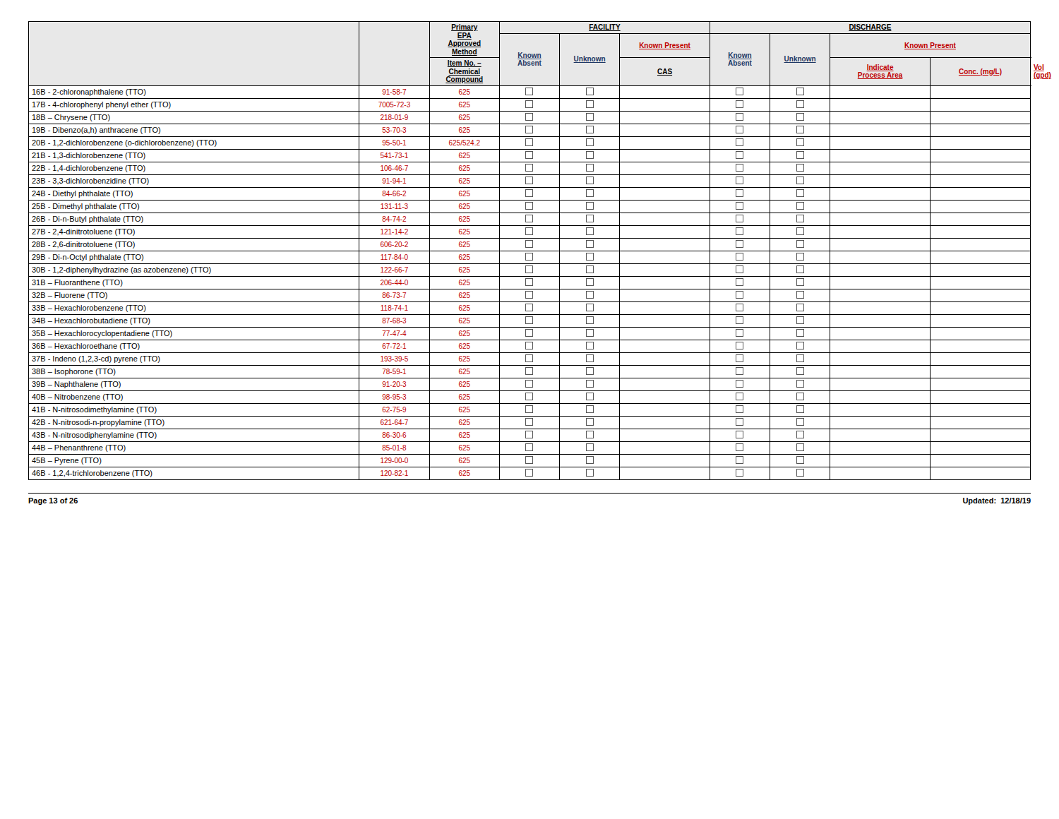| | | Primary EPA Approved Method | FACILITY | DISCHARGE |
| --- | --- | --- | --- | --- |
| Known Absent | Unknown | Known Present | Known Absent | Unknown | Known Present |
| Item No. – Chemical Compound | CAS | Indicate Process Area | Conc. (mg/L) | Vol (gpd) |
| 16B - 2-chloronaphthalene (TTO) | 91-58-7 | 625 | | | | | | | |
| 17B - 4-chlorophenyl phenyl ether (TTO) | 7005-72-3 | 625 | | | | | | | |
| 18B – Chrysene (TTO) | 218-01-9 | 625 | | | | | | | |
| 19B - Dibenzo(a,h) anthracene (TTO) | 53-70-3 | 625 | | | | | | | |
| 20B - 1,2-dichlorobenzene (o-dichlorobenzene) (TTO) | 95-50-1 | 625/524.2 | | | | | | | |
| 21B - 1,3-dichlorobenzene (TTO) | 541-73-1 | 625 | | | | | | | |
| 22B - 1,4-dichlorobenzene (TTO) | 106-46-7 | 625 | | | | | | | |
| 23B - 3,3-dichlorobenzidine (TTO) | 91-94-1 | 625 | | | | | | | |
| 24B - Diethyl phthalate (TTO) | 84-66-2 | 625 | | | | | | | |
| 25B - Dimethyl phthalate (TTO) | 131-11-3 | 625 | | | | | | | |
| 26B - Di-n-Butyl phthalate (TTO) | 84-74-2 | 625 | | | | | | | |
| 27B - 2,4-dinitrotoluene (TTO) | 121-14-2 | 625 | | | | | | | |
| 28B - 2,6-dinitrotoluene (TTO) | 606-20-2 | 625 | | | | | | | |
| 29B - Di-n-Octyl phthalate (TTO) | 117-84-0 | 625 | | | | | | | |
| 30B - 1,2-diphenylhydrazine (as azobenzene) (TTO) | 122-66-7 | 625 | | | | | | | |
| 31B – Fluoranthene (TTO) | 206-44-0 | 625 | | | | | | | |
| 32B – Fluorene (TTO) | 86-73-7 | 625 | | | | | | | |
| 33B – Hexachlorobenzene (TTO) | 118-74-1 | 625 | | | | | | | |
| 34B – Hexachlorobutadiene (TTO) | 87-68-3 | 625 | | | | | | | |
| 35B – Hexachlorocyclopentadiene (TTO) | 77-47-4 | 625 | | | | | | | |
| 36B – Hexachloroethane (TTO) | 67-72-1 | 625 | | | | | | | |
| 37B - Indeno (1,2,3-cd) pyrene (TTO) | 193-39-5 | 625 | | | | | | | |
| 38B – Isophorone (TTO) | 78-59-1 | 625 | | | | | | | |
| 39B – Naphthalene (TTO) | 91-20-3 | 625 | | | | | | | |
| 40B – Nitrobenzene (TTO) | 98-95-3 | 625 | | | | | | | |
| 41B - N-nitrosodimethylamine (TTO) | 62-75-9 | 625 | | | | | | | |
| 42B - N-nitrosodi-n-propylamine (TTO) | 621-64-7 | 625 | | | | | | | |
| 43B - N-nitrosodiphenylamine (TTO) | 86-30-6 | 625 | | | | | | | |
| 44B – Phenanthrene (TTO) | 85-01-8 | 625 | | | | | | | |
| 45B – Pyrene (TTO) | 129-00-0 | 625 | | | | | | | |
| 46B - 1,2,4-trichlorobenzene (TTO) | 120-82-1 | 625 | | | | | | | |
Page 13 of 26 Updated: 12/18/19